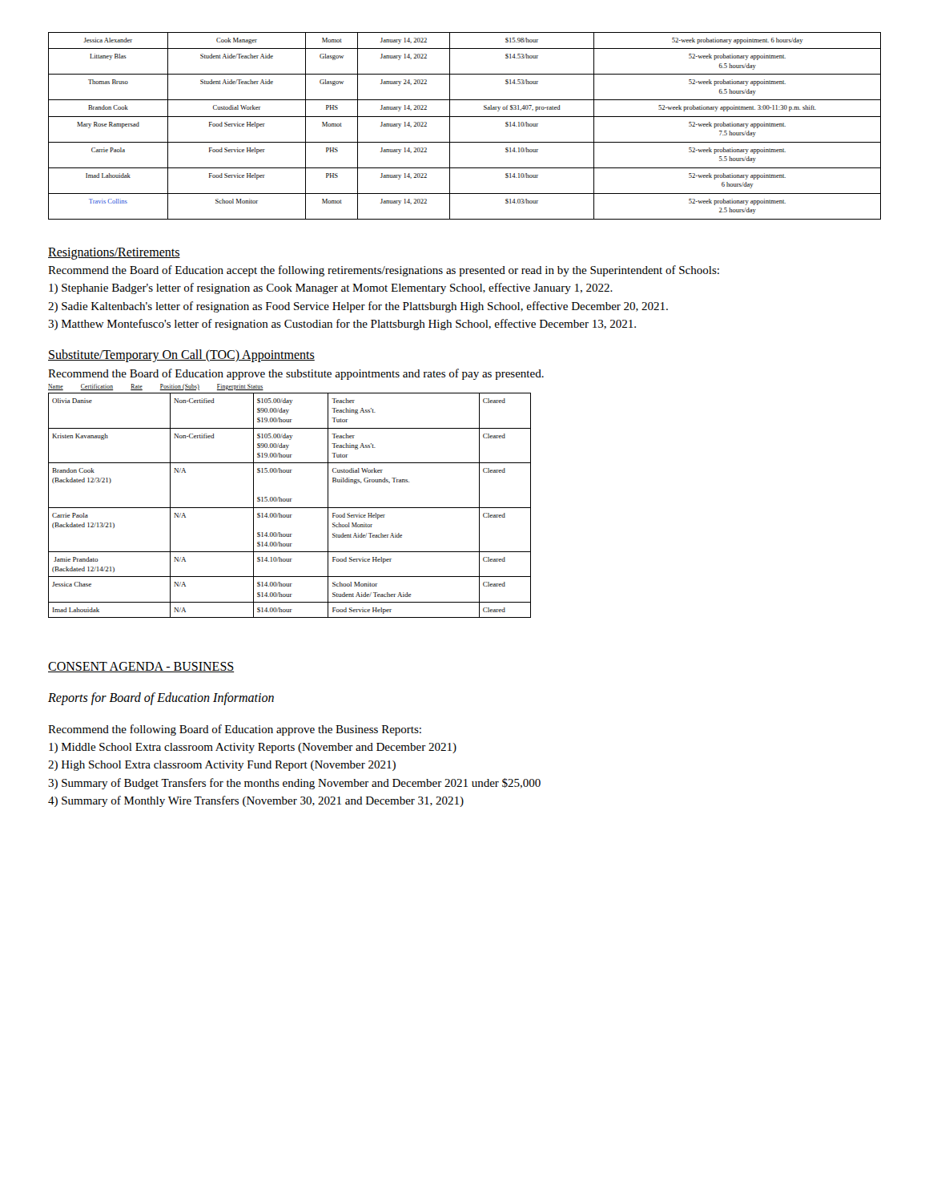| Jessica Alexander | Cook Manager | Momot | January 14, 2022 | $15.98/hour | 52-week probationary appointment. 6 hours/day |
| Littaney Blas | Student Aide/Teacher Aide | Glasgow | January 14, 2022 | $14.53/hour | 52-week probationary appointment. 6.5 hours/day |
| Thomas Bruso | Student Aide/Teacher Aide | Glasgow | January 24, 2022 | $14.53/hour | 52-week probationary appointment. 6.5 hours/day |
| Brandon Cook | Custodial Worker | PHS | January 14, 2022 | Salary of $31,407, pro-rated | 52-week probationary appointment. 3:00-11:30 p.m. shift. |
| Mary Rose Rampersad | Food Service Helper | Momot | January 14, 2022 | $14.10/hour | 52-week probationary appointment. 7.5 hours/day |
| Carrie Paola | Food Service Helper | PHS | January 14, 2022 | $14.10/hour | 52-week probationary appointment. 5.5 hours/day |
| Imad Lahouidak | Food Service Helper | PHS | January 14, 2022 | $14.10/hour | 52-week probationary appointment. 6 hours/day |
| Travis Collins | School Monitor | Momot | January 14, 2022 | $14.03/hour | 52-week probationary appointment. 2.5 hours/day |
Resignations/Retirements
Recommend the Board of Education accept the following retirements/resignations as presented or read in by the Superintendent of Schools:
1) Stephanie Badger's letter of resignation as Cook Manager at Momot Elementary School, effective January 1, 2022.
2) Sadie Kaltenbach's letter of resignation as Food Service Helper for the Plattsburgh High School, effective December 20, 2021.
3) Matthew Montefusco's letter of resignation as Custodian for the Plattsburgh High School, effective December 13, 2021.
Substitute/Temporary On Call (TOC) Appointments
Recommend the Board of Education approve the substitute appointments and rates of pay as presented.
Name Certification Rate Position (Subs) Fingerprint Status
| Olivia Danise | Non-Certified | $105.00/day $90.00/day $19.00/hour | Teacher Teaching Ass't. Tutor | Cleared |
| Kristen Kavanaugh | Non-Certified | $105.00/day $90.00/day $19.00/hour | Teacher Teaching Ass't. Tutor | Cleared |
| Brandon Cook (Backdated 12/3/21) | N/A | $15.00/hour $15.00/hour | Custodial Worker Buildings, Grounds, Trans. | Cleared |
| Carrie Paola (Backdated 12/13/21) | N/A | $14.00/hour $14.00/hour $14.00/hour | Food Service Helper School Monitor Student Aide/ Teacher Aide | Cleared |
| Jamie Prandato (Backdated 12/14/21) | N/A | $14.10/hour | Food Service Helper | Cleared |
| Jessica Chase | N/A | $14.00/hour $14.00/hour | School Monitor Student Aide/ Teacher Aide | Cleared |
| Imad Lahouidak | N/A | $14.00/hour | Food Service Helper | Cleared |
CONSENT AGENDA - BUSINESS
Reports for Board of Education Information
Recommend the following Board of Education approve the Business Reports:
1) Middle School Extra classroom Activity Reports (November and December 2021)
2) High School Extra classroom Activity Fund Report (November 2021)
3) Summary of Budget Transfers for the months ending November and December 2021 under $25,000
4) Summary of Monthly Wire Transfers (November 30, 2021 and December 31, 2021)